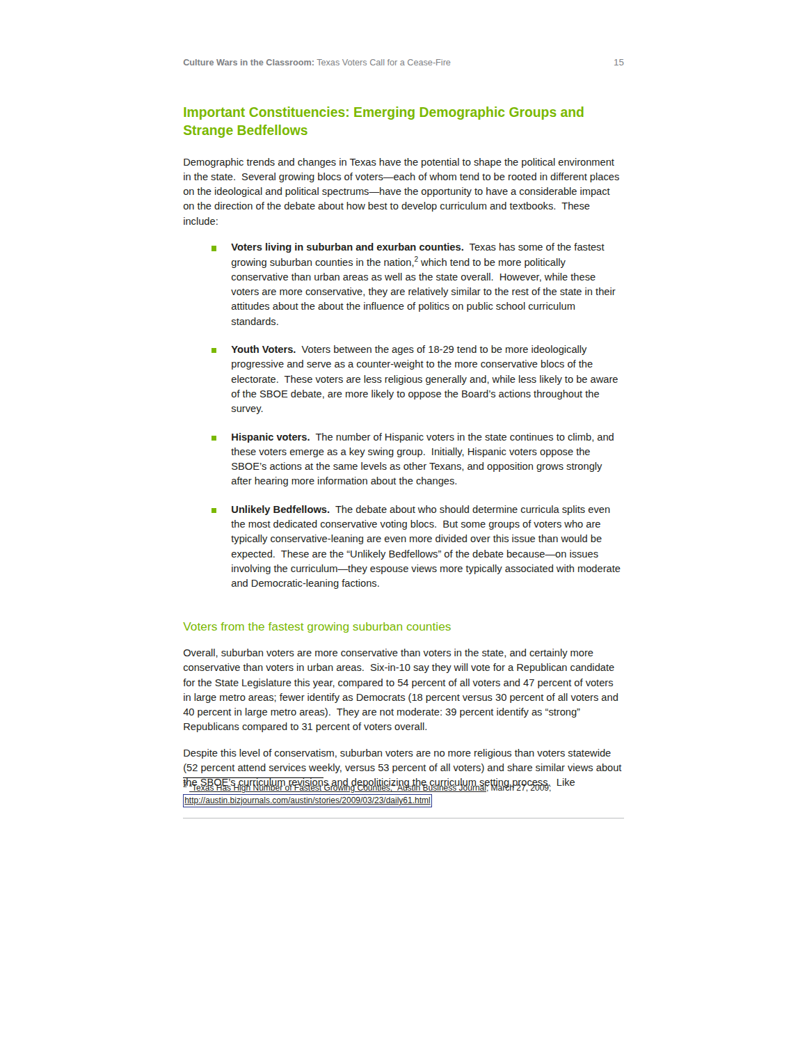Culture Wars in the Classroom: Texas Voters Call for a Cease-Fire
15
Important Constituencies: Emerging Demographic Groups and
Strange Bedfellows
Demographic trends and changes in Texas have the potential to shape the political environment in the state. Several growing blocs of voters—each of whom tend to be rooted in different places on the ideological and political spectrums—have the opportunity to have a considerable impact on the direction of the debate about how best to develop curriculum and textbooks. These include:
Voters living in suburban and exurban counties. Texas has some of the fastest growing suburban counties in the nation,2 which tend to be more politically conservative than urban areas as well as the state overall. However, while these voters are more conservative, they are relatively similar to the rest of the state in their attitudes about the about the influence of politics on public school curriculum standards.
Youth Voters. Voters between the ages of 18-29 tend to be more ideologically progressive and serve as a counter-weight to the more conservative blocs of the electorate. These voters are less religious generally and, while less likely to be aware of the SBOE debate, are more likely to oppose the Board’s actions throughout the survey.
Hispanic voters. The number of Hispanic voters in the state continues to climb, and these voters emerge as a key swing group. Initially, Hispanic voters oppose the SBOE’s actions at the same levels as other Texans, and opposition grows strongly after hearing more information about the changes.
Unlikely Bedfellows. The debate about who should determine curricula splits even the most dedicated conservative voting blocs. But some groups of voters who are typically conservative-leaning are even more divided over this issue than would be expected. These are the “Unlikely Bedfellows” of the debate because—on issues involving the curriculum—they espouse views more typically associated with moderate and Democratic-leaning factions.
Voters from the fastest growing suburban counties
Overall, suburban voters are more conservative than voters in the state, and certainly more conservative than voters in urban areas. Six-in-10 say they will vote for a Republican candidate for the State Legislature this year, compared to 54 percent of all voters and 47 percent of voters in large metro areas; fewer identify as Democrats (18 percent versus 30 percent of all voters and 40 percent in large metro areas). They are not moderate: 39 percent identify as “strong” Republicans compared to 31 percent of voters overall.
Despite this level of conservatism, suburban voters are no more religious than voters statewide (52 percent attend services weekly, versus 53 percent of all voters) and share similar views about the SBOE’s curriculum revisions and depoliticizing the curriculum setting process. Like
2 “Texas Has High Number of Fastest Growing Counties,” Austin Business Journal; March 27, 2009;
http://austin.bizjournals.com/austin/stories/2009/03/23/daily61.html